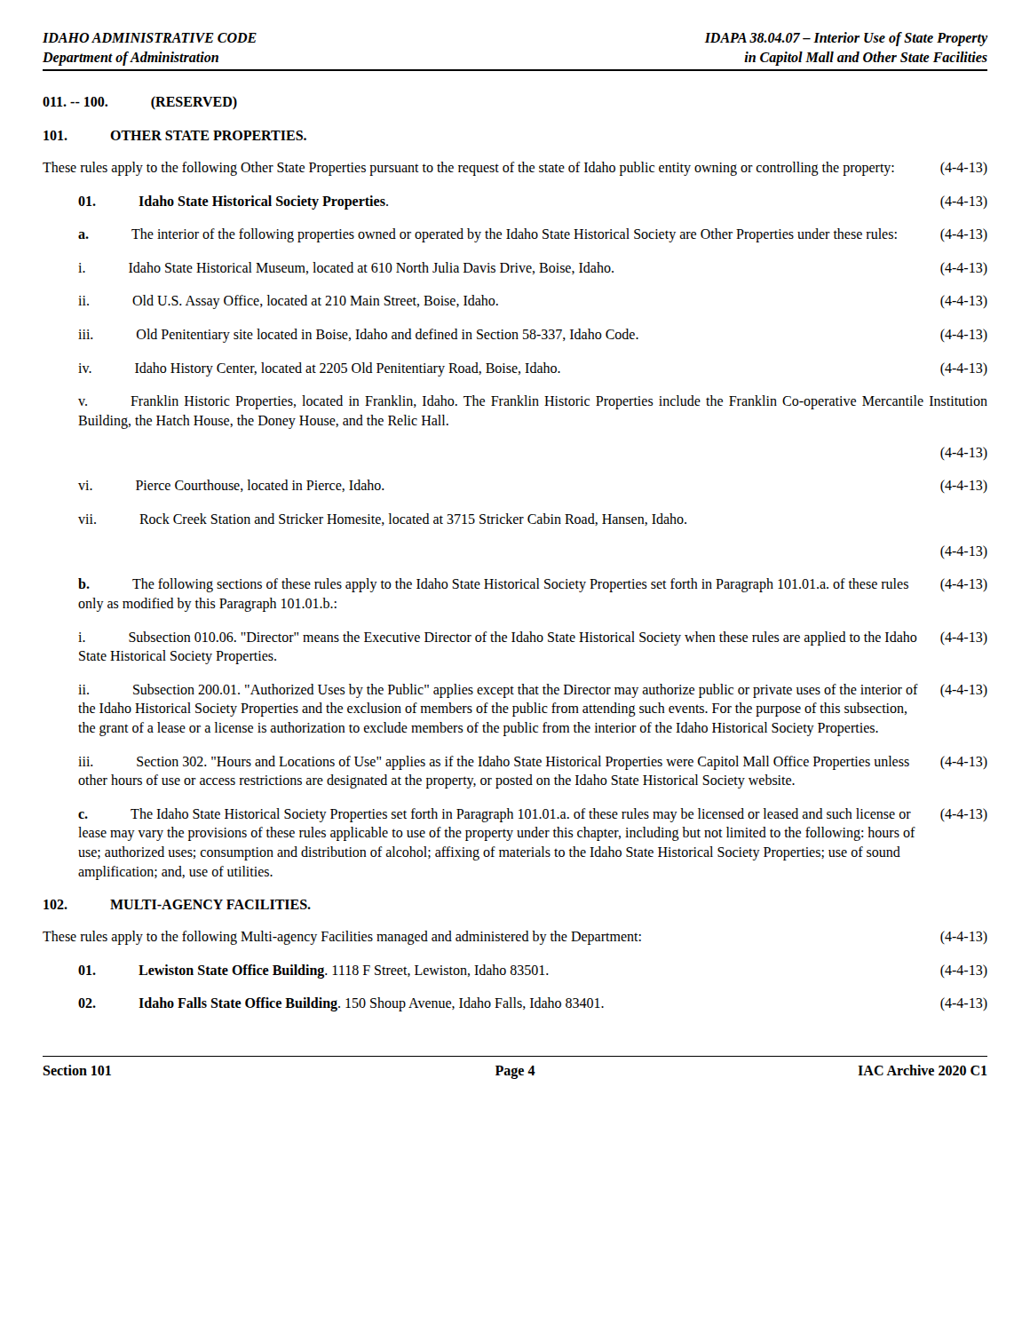IDAHO ADMINISTRATIVE CODE Department of Administration
IDAPA 38.04.07 – Interior Use of State Property in Capitol Mall and Other State Facilities
011. -- 100. (RESERVED)
101. OTHER STATE PROPERTIES.
These rules apply to the following Other State Properties pursuant to the request of the state of Idaho public entity owning or controlling the property:
(4-4-13)
01. Idaho State Historical Society Properties.
(4-4-13)
a. The interior of the following properties owned or operated by the Idaho State Historical Society are Other Properties under these rules:
(4-4-13)
i. Idaho State Historical Museum, located at 610 North Julia Davis Drive, Boise, Idaho.
(4-4-13)
ii. Old U.S. Assay Office, located at 210 Main Street, Boise, Idaho.
(4-4-13)
iii. Old Penitentiary site located in Boise, Idaho and defined in Section 58-337, Idaho Code.
(4-4-13)
iv. Idaho History Center, located at 2205 Old Penitentiary Road, Boise, Idaho.
(4-4-13)
v. Franklin Historic Properties, located in Franklin, Idaho. The Franklin Historic Properties include the Franklin Co-operative Mercantile Institution Building, the Hatch House, the Doney House, and the Relic Hall.
(4-4-13)
vi. Pierce Courthouse, located in Pierce, Idaho.
(4-4-13)
vii. Rock Creek Station and Stricker Homesite, located at 3715 Stricker Cabin Road, Hansen, Idaho.
(4-4-13)
b. The following sections of these rules apply to the Idaho State Historical Society Properties set forth in Paragraph 101.01.a. of these rules only as modified by this Paragraph 101.01.b.:
(4-4-13)
i. Subsection 010.06. "Director" means the Executive Director of the Idaho State Historical Society when these rules are applied to the Idaho State Historical Society Properties.
(4-4-13)
ii. Subsection 200.01. "Authorized Uses by the Public" applies except that the Director may authorize public or private uses of the interior of the Idaho Historical Society Properties and the exclusion of members of the public from attending such events. For the purpose of this subsection, the grant of a lease or a license is authorization to exclude members of the public from the interior of the Idaho Historical Society Properties.
(4-4-13)
iii. Section 302. "Hours and Locations of Use" applies as if the Idaho State Historical Properties were Capitol Mall Office Properties unless other hours of use or access restrictions are designated at the property, or posted on the Idaho State Historical Society website.
(4-4-13)
c. The Idaho State Historical Society Properties set forth in Paragraph 101.01.a. of these rules may be licensed or leased and such license or lease may vary the provisions of these rules applicable to use of the property under this chapter, including but not limited to the following: hours of use; authorized uses; consumption and distribution of alcohol; affixing of materials to the Idaho State Historical Society Properties; use of sound amplification; and, use of utilities.
(4-4-13)
102. MULTI-AGENCY FACILITIES.
These rules apply to the following Multi-agency Facilities managed and administered by the Department:
(4-4-13)
01. Lewiston State Office Building. 1118 F Street, Lewiston, Idaho 83501.
(4-4-13)
02. Idaho Falls State Office Building. 150 Shoup Avenue, Idaho Falls, Idaho 83401.
(4-4-13)
Section 101
Page 4
IAC Archive 2020 C1